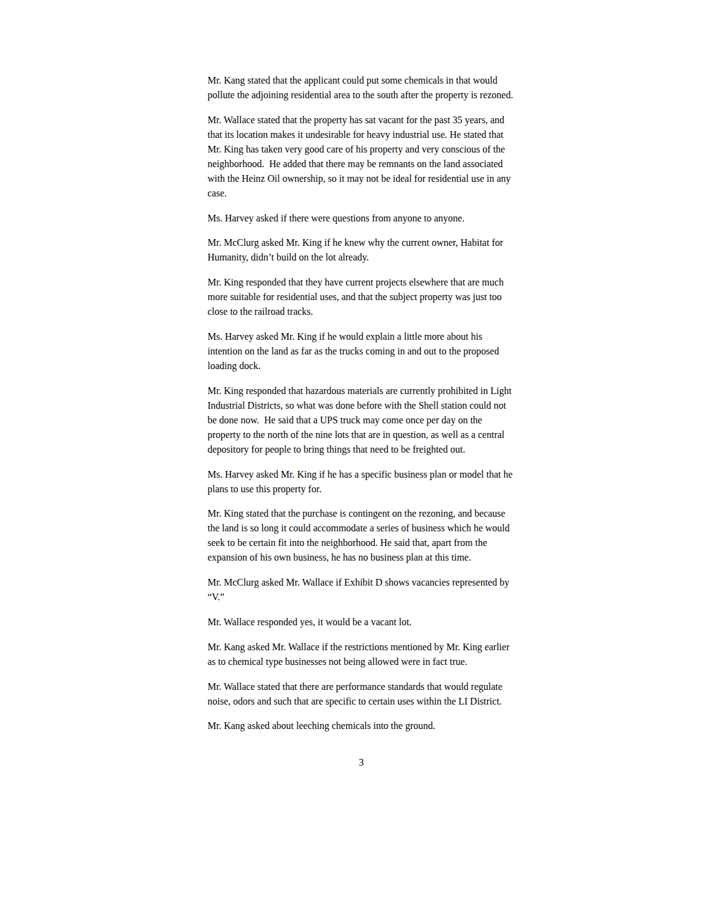Mr. Kang stated that the applicant could put some chemicals in that would pollute the adjoining residential area to the south after the property is rezoned.
Mr. Wallace stated that the property has sat vacant for the past 35 years, and that its location makes it undesirable for heavy industrial use. He stated that Mr. King has taken very good care of his property and very conscious of the neighborhood. He added that there may be remnants on the land associated with the Heinz Oil ownership, so it may not be ideal for residential use in any case.
Ms. Harvey asked if there were questions from anyone to anyone.
Mr. McClurg asked Mr. King if he knew why the current owner, Habitat for Humanity, didn’t build on the lot already.
Mr. King responded that they have current projects elsewhere that are much more suitable for residential uses, and that the subject property was just too close to the railroad tracks.
Ms. Harvey asked Mr. King if he would explain a little more about his intention on the land as far as the trucks coming in and out to the proposed loading dock.
Mr. King responded that hazardous materials are currently prohibited in Light Industrial Districts, so what was done before with the Shell station could not be done now. He said that a UPS truck may come once per day on the property to the north of the nine lots that are in question, as well as a central depository for people to bring things that need to be freighted out.
Ms. Harvey asked Mr. King if he has a specific business plan or model that he plans to use this property for.
Mr. King stated that the purchase is contingent on the rezoning, and because the land is so long it could accommodate a series of business which he would seek to be certain fit into the neighborhood. He said that, apart from the expansion of his own business, he has no business plan at this time.
Mr. McClurg asked Mr. Wallace if Exhibit D shows vacancies represented by “V.”
Mr. Wallace responded yes, it would be a vacant lot.
Mr. Kang asked Mr. Wallace if the restrictions mentioned by Mr. King earlier as to chemical type businesses not being allowed were in fact true.
Mr. Wallace stated that there are performance standards that would regulate noise, odors and such that are specific to certain uses within the LI District.
Mr. Kang asked about leeching chemicals into the ground.
3